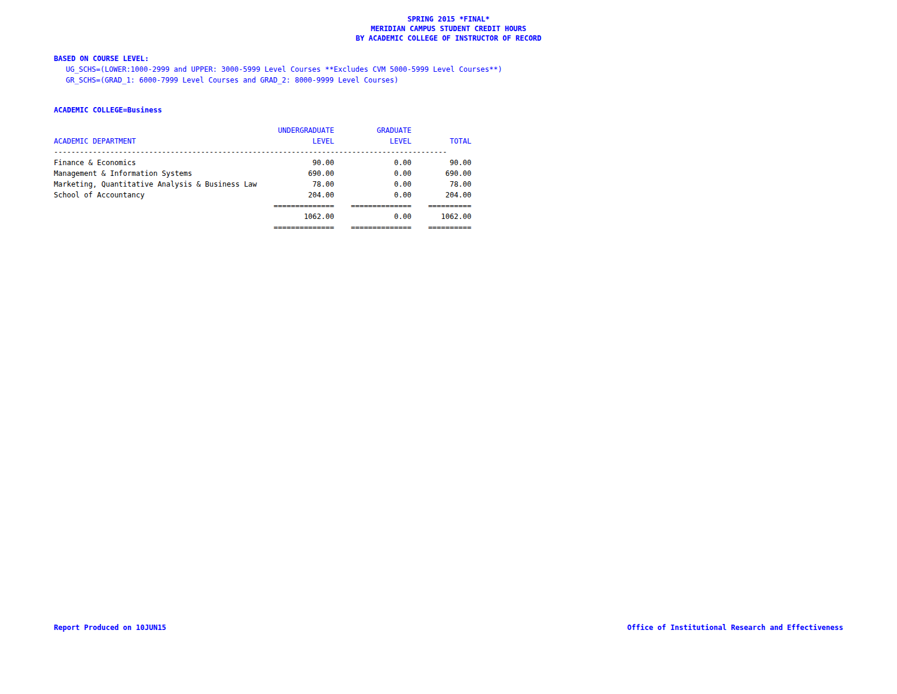SPRING 2015 *FINAL*
MERIDIAN CAMPUS STUDENT CREDIT HOURS
BY ACADEMIC COLLEGE OF INSTRUCTOR OF RECORD
BASED ON COURSE LEVEL:
UG_SCHS=(LOWER:1000-2999 and UPPER: 3000-5999 Level Courses **Excludes CVM 5000-5999 Level Courses**)
GR_SCHS=(GRAD_1: 6000-7999 Level Courses and GRAD_2: 8000-9999 Level Courses)
ACADEMIC COLLEGE=Business
| | UNDERGRADUATE | GRADUATE | |
| ACADEMIC DEPARTMENT | LEVEL | LEVEL | TOTAL |
| ------------------------------------------------------------------------------------------- |
| Finance & Economics | 90.00 | 0.00 | 90.00 |
| Management & Information Systems | 690.00 | 0.00 | 690.00 |
| Marketing, Quantitative Analysis & Business Law | 78.00 | 0.00 | 78.00 |
| School of Accountancy | 204.00 | 0.00 | 204.00 |
| | ============== | ============== | ========== |
| | 1062.00 | 0.00 | 1062.00 |
| | ============== | ============== | ========== |
Report Produced on 10JUN15
Office of Institutional Research and Effectiveness